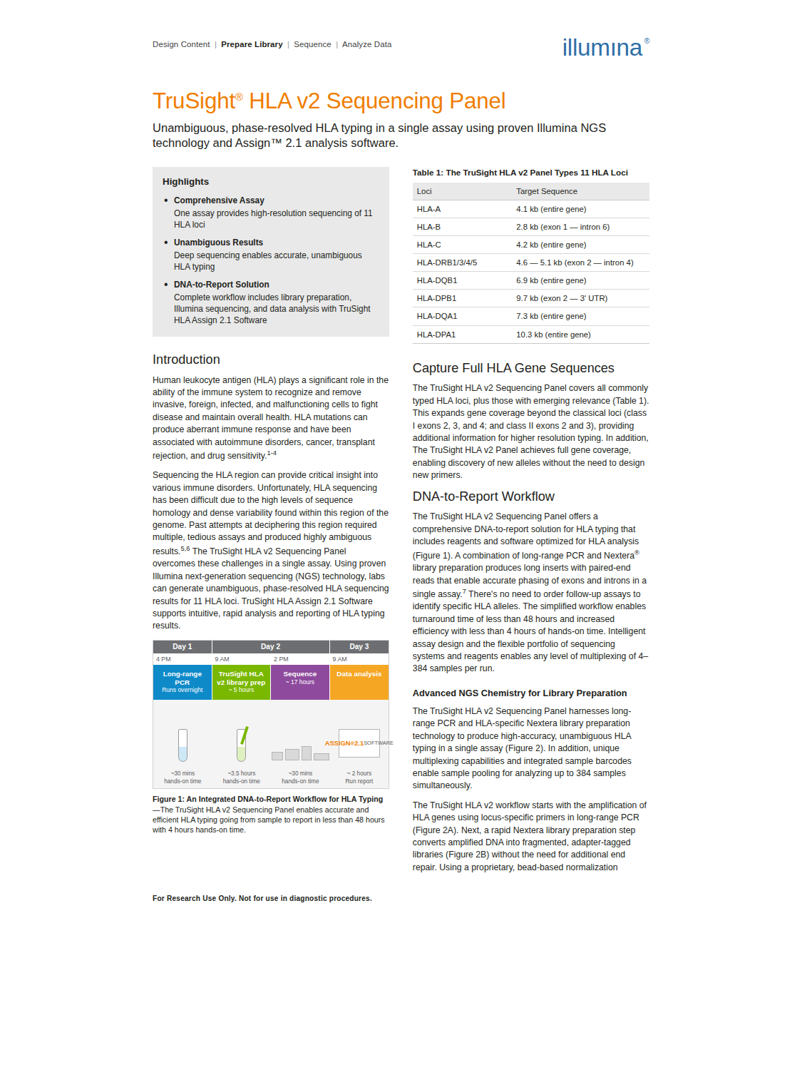Design Content | Prepare Library | Sequence | Analyze Data
illumına®
TruSight® HLA v2 Sequencing Panel
Unambiguous, phase-resolved HLA typing in a single assay using proven Illumina NGS technology and Assign™ 2.1 analysis software.
Highlights
Comprehensive Assay One assay provides high-resolution sequencing of 11 HLA loci
Unambiguous Results Deep sequencing enables accurate, unambiguous HLA typing
DNA-to-Report Solution Complete workflow includes library preparation, Illumina sequencing, and data analysis with TruSight HLA Assign 2.1 Software
Introduction
Human leukocyte antigen (HLA) plays a significant role in the ability of the immune system to recognize and remove invasive, foreign, infected, and malfunctioning cells to fight disease and maintain overall health. HLA mutations can produce aberrant immune response and have been associated with autoimmune disorders, cancer, transplant rejection, and drug sensitivity.1-4
Sequencing the HLA region can provide critical insight into various immune disorders. Unfortunately, HLA sequencing has been difficult due to the high levels of sequence homology and dense variability found within this region of the genome. Past attempts at deciphering this region required multiple, tedious assays and produced highly ambiguous results.5,6 The TruSight HLA v2 Sequencing Panel overcomes these challenges in a single assay. Using proven Illumina next-generation sequencing (NGS) technology, labs can generate unambiguous, phase-resolved HLA sequencing results for 11 HLA loci. TruSight HLA Assign 2.1 Software supports intuitive, rapid analysis and reporting of HLA typing results.
Day 1
Day 2
Day 3
4 PM 9 AM 2 PM 9 AM
Long-range PCR Runs overnight
TruSight HLA v2 library prep~ 5 hours
Sequence~ 17 hours
Data analysis
ASSIGN® 2.1
SOFTWARE
~30 mins
hands-on time
~3.5 hours
hands-on time
~30 mins
hands-on time
~ 2 hours
Run report
Figure 1: An Integrated DNA-to-Report Workflow for HLA Typing—The TruSight HLA v2 Sequencing Panel enables accurate and efficient HLA typing going from sample to report in less than 48 hours with 4 hours hands-on time.
Table 1: The TruSight HLA v2 Panel Types 11 HLA Loci
| Loci | Target Sequence |
| --- | --- |
| HLA-A | 4.1 kb (entire gene) |
| HLA-B | 2.8 kb (exon 1 — intron 6) |
| HLA-C | 4.2 kb (entire gene) |
| HLA-DRB1/3/4/5 | 4.6 — 5.1 kb (exon 2 — intron 4) |
| HLA-DQB1 | 6.9 kb (entire gene) |
| HLA-DPB1 | 9.7 kb (exon 2 — 3' UTR) |
| HLA-DQA1 | 7.3 kb (entire gene) |
| HLA-DPA1 | 10.3 kb (entire gene) |
Capture Full HLA Gene Sequences
The TruSight HLA v2 Sequencing Panel covers all commonly typed HLA loci, plus those with emerging relevance (Table 1). This expands gene coverage beyond the classical loci (class I exons 2, 3, and 4; and class II exons 2 and 3), providing additional information for higher resolution typing. In addition, The TruSight HLA v2 Panel achieves full gene coverage, enabling discovery of new alleles without the need to design new primers.
DNA-to-Report Workflow
The TruSight HLA v2 Sequencing Panel offers a comprehensive DNA-to-report solution for HLA typing that includes reagents and software optimized for HLA analysis (Figure 1). A combination of long-range PCR and Nextera® library preparation produces long inserts with paired-end reads that enable accurate phasing of exons and introns in a single assay.7 There's no need to order follow-up assays to identify specific HLA alleles. The simplified workflow enables turnaround time of less than 48 hours and increased efficiency with less than 4 hours of hands-on time. Intelligent assay design and the flexible portfolio of sequencing systems and reagents enables any level of multiplexing of 4–384 samples per run.
Advanced NGS Chemistry for Library Preparation
The TruSight HLA v2 Sequencing Panel harnesses long-range PCR and HLA-specific Nextera library preparation technology to produce high-accuracy, unambiguous HLA typing in a single assay (Figure 2). In addition, unique multiplexing capabilities and integrated sample barcodes enable sample pooling for analyzing up to 384 samples simultaneously.
The TruSight HLA v2 workflow starts with the amplification of HLA genes using locus-specific primers in long-range PCR (Figure 2A). Next, a rapid Nextera library preparation step converts amplified DNA into fragmented, adapter-tagged libraries (Figure 2B) without the need for additional end repair. Using a proprietary, bead-based normalization
For Research Use Only. Not for use in diagnostic procedures.